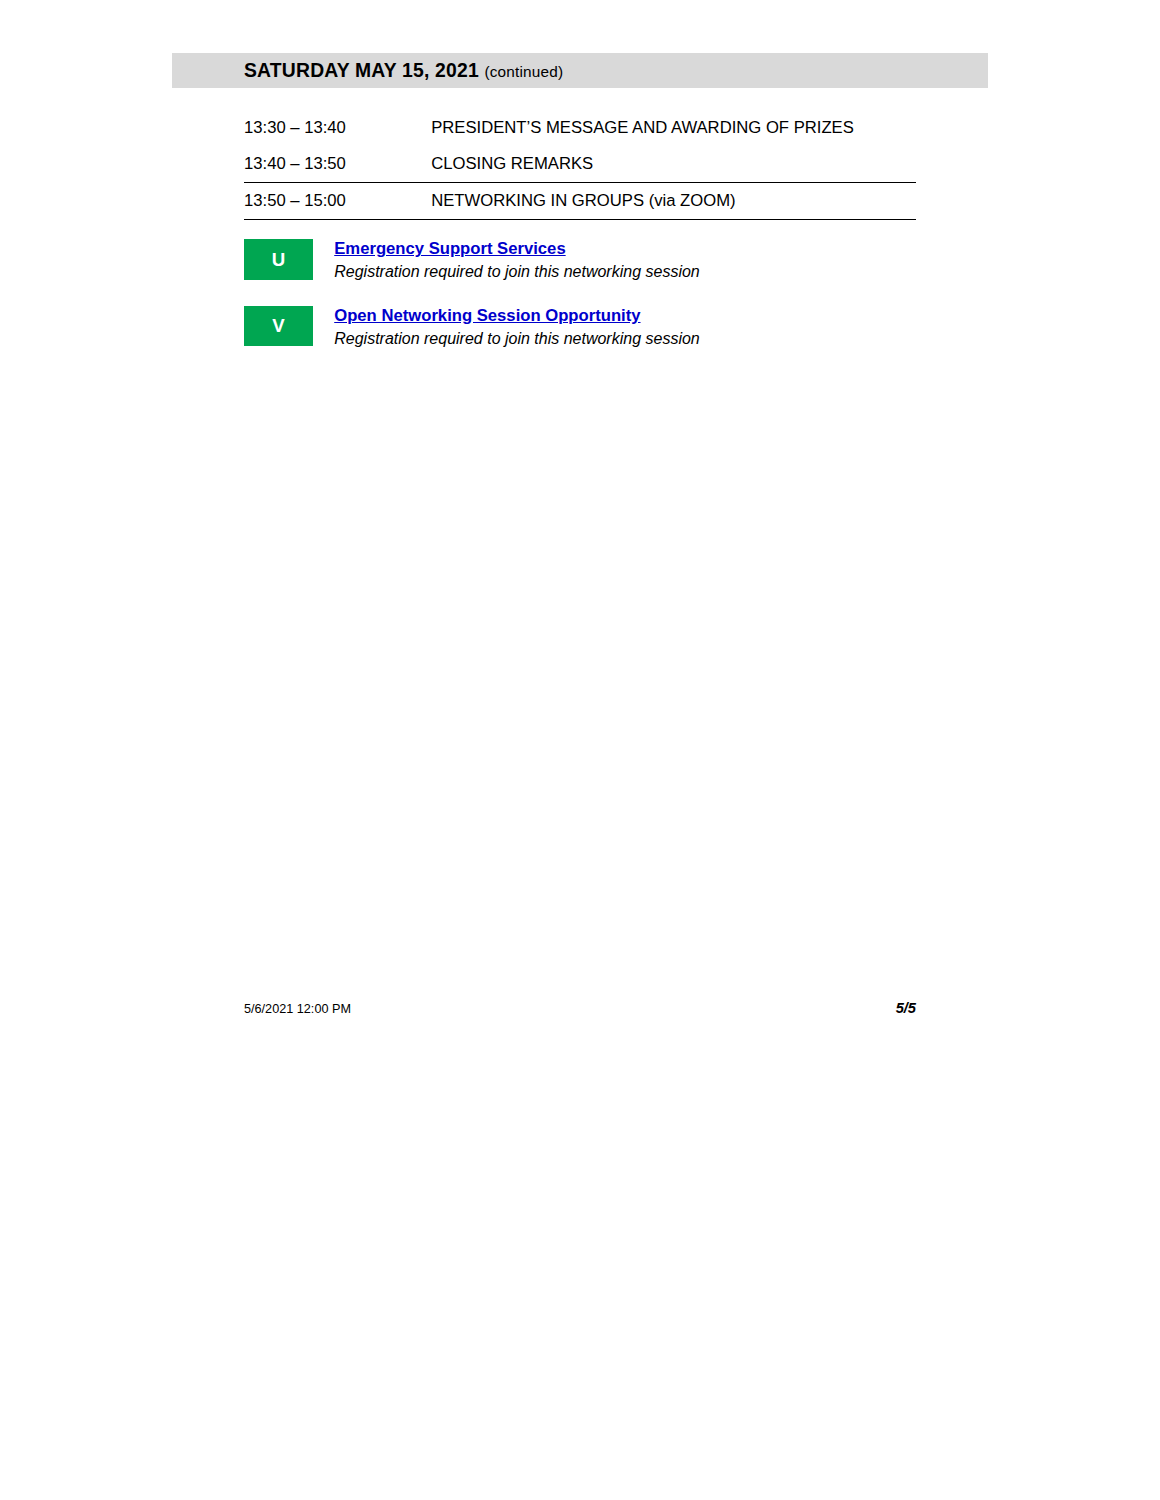SATURDAY MAY 15, 2021 (continued)
| 13:30 – 13:40 | PRESIDENT’S MESSAGE AND AWARDING OF PRIZES |
| 13:40 – 13:50 | CLOSING REMARKS |
| 13:50 – 15:00 | NETWORKING IN GROUPS (via ZOOM) |
U
Emergency Support Services
Registration required to join this networking session
V
Open Networking Session Opportunity
Registration required to join this networking session
5/6/2021 12:00 PM 5/5